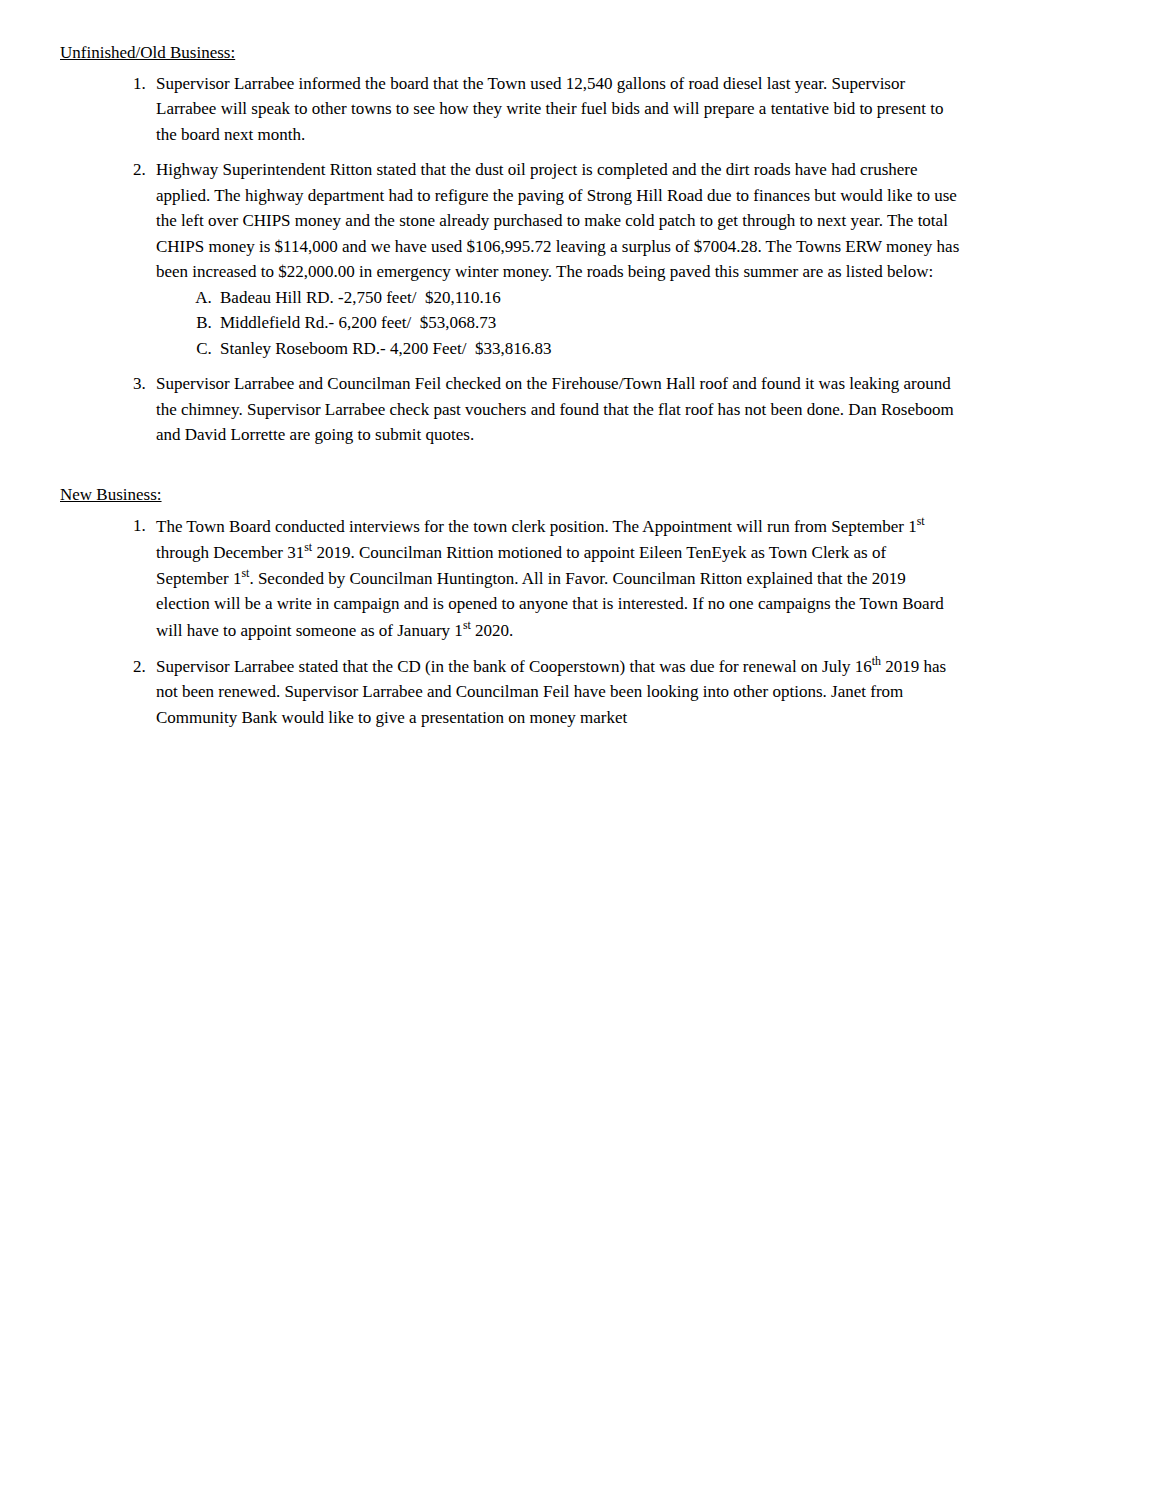Unfinished/Old Business:
Supervisor Larrabee informed the board that the Town used 12,540 gallons of road diesel last year. Supervisor Larrabee will speak to other towns to see how they write their fuel bids and will prepare a tentative bid to present to the board next month.
Highway Superintendent Ritton stated that the dust oil project is completed and the dirt roads have had crushere applied. The highway department had to refigure the paving of Strong Hill Road due to finances but would like to use the left over CHIPS money and the stone already purchased to make cold patch to get through to next year. The total CHIPS money is $114,000 and we have used $106,995.72 leaving a surplus of $7004.28. The Towns ERW money has been increased to $22,000.00 in emergency winter money. The roads being paved this summer are as listed below:
Badeau Hill RD. -2,750 feet/ $20,110.16
Middlefield Rd.- 6,200 feet/ $53,068.73
Stanley Roseboom RD.- 4,200 Feet/ $33,816.83
Supervisor Larrabee and Councilman Feil checked on the Firehouse/Town Hall roof and found it was leaking around the chimney. Supervisor Larrabee check past vouchers and found that the flat roof has not been done. Dan Roseboom and David Lorrette are going to submit quotes.
New Business:
The Town Board conducted interviews for the town clerk position. The Appointment will run from September 1st through December 31st 2019. Councilman Rittion motioned to appoint Eileen TenEyek as Town Clerk as of September 1st. Seconded by Councilman Huntington. All in Favor. Councilman Ritton explained that the 2019 election will be a write in campaign and is opened to anyone that is interested. If no one campaigns the Town Board will have to appoint someone as of January 1st 2020.
Supervisor Larrabee stated that the CD (in the bank of Cooperstown) that was due for renewal on July 16th 2019 has not been renewed. Supervisor Larrabee and Councilman Feil have been looking into other options. Janet from Community Bank would like to give a presentation on money market